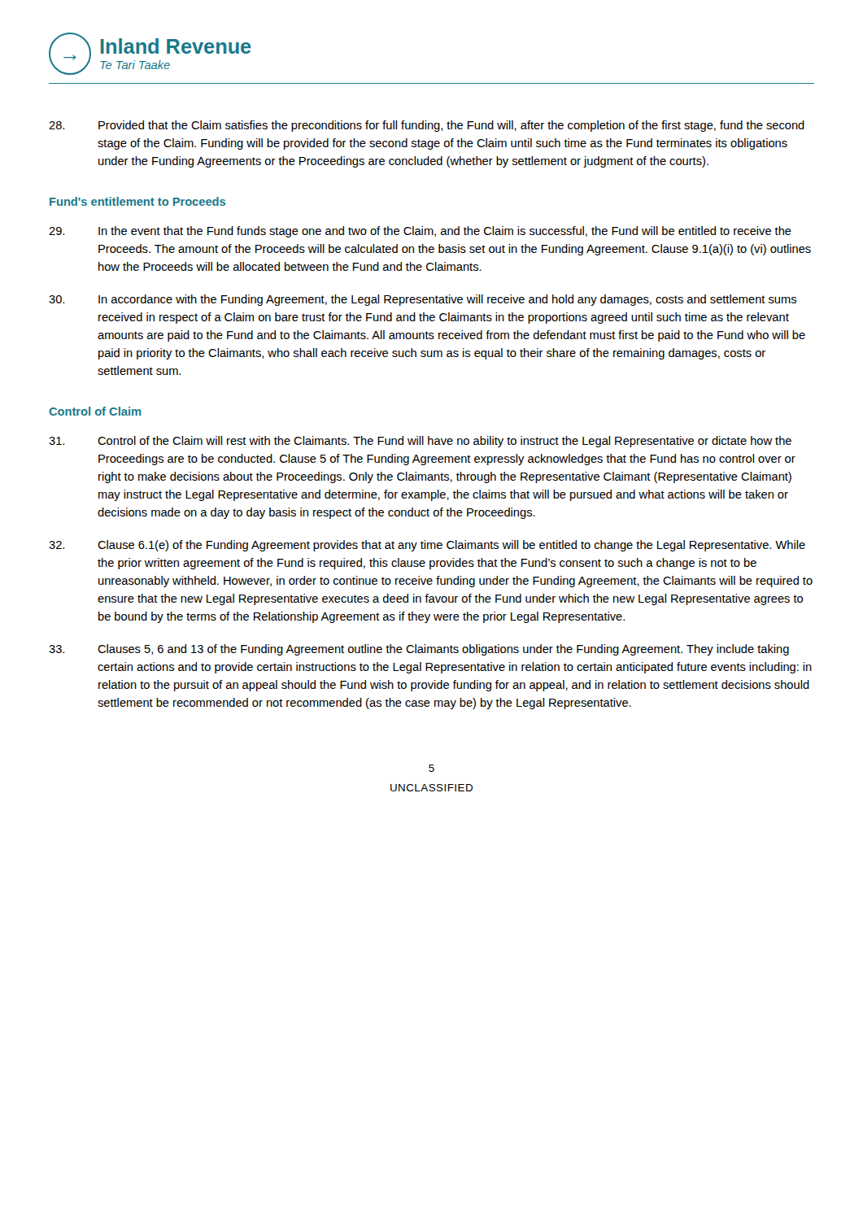→
Inland Revenue
Te Tari Taake
28.
Provided that the Claim satisfies the preconditions for full funding, the Fund will, after the completion of the first stage, fund the second stage of the Claim. Funding will be provided for the second stage of the Claim until such time as the Fund terminates its obligations under the Funding Agreements or the Proceedings are concluded (whether by settlement or judgment of the courts).
Fund's entitlement to Proceeds
29.
In the event that the Fund funds stage one and two of the Claim, and the Claim is successful, the Fund will be entitled to receive the Proceeds. The amount of the Proceeds will be calculated on the basis set out in the Funding Agreement. Clause 9.1(a)(i) to (vi) outlines how the Proceeds will be allocated between the Fund and the Claimants.
30.
In accordance with the Funding Agreement, the Legal Representative will receive and hold any damages, costs and settlement sums received in respect of a Claim on bare trust for the Fund and the Claimants in the proportions agreed until such time as the relevant amounts are paid to the Fund and to the Claimants. All amounts received from the defendant must first be paid to the Fund who will be paid in priority to the Claimants, who shall each receive such sum as is equal to their share of the remaining damages, costs or settlement sum.
Control of Claim
31.
Control of the Claim will rest with the Claimants. The Fund will have no ability to instruct the Legal Representative or dictate how the Proceedings are to be conducted. Clause 5 of The Funding Agreement expressly acknowledges that the Fund has no control over or right to make decisions about the Proceedings. Only the Claimants, through the Representative Claimant (Representative Claimant) may instruct the Legal Representative and determine, for example, the claims that will be pursued and what actions will be taken or decisions made on a day to day basis in respect of the conduct of the Proceedings.
32.
Clause 6.1(e) of the Funding Agreement provides that at any time Claimants will be entitled to change the Legal Representative. While the prior written agreement of the Fund is required, this clause provides that the Fund’s consent to such a change is not to be unreasonably withheld. However, in order to continue to receive funding under the Funding Agreement, the Claimants will be required to ensure that the new Legal Representative executes a deed in favour of the Fund under which the new Legal Representative agrees to be bound by the terms of the Relationship Agreement as if they were the prior Legal Representative.
33.
Clauses 5, 6 and 13 of the Funding Agreement outline the Claimants obligations under the Funding Agreement. They include taking certain actions and to provide certain instructions to the Legal Representative in relation to certain anticipated future events including: in relation to the pursuit of an appeal should the Fund wish to provide funding for an appeal, and in relation to settlement decisions should settlement be recommended or not recommended (as the case may be) by the Legal Representative.
5
UNCLASSIFIED